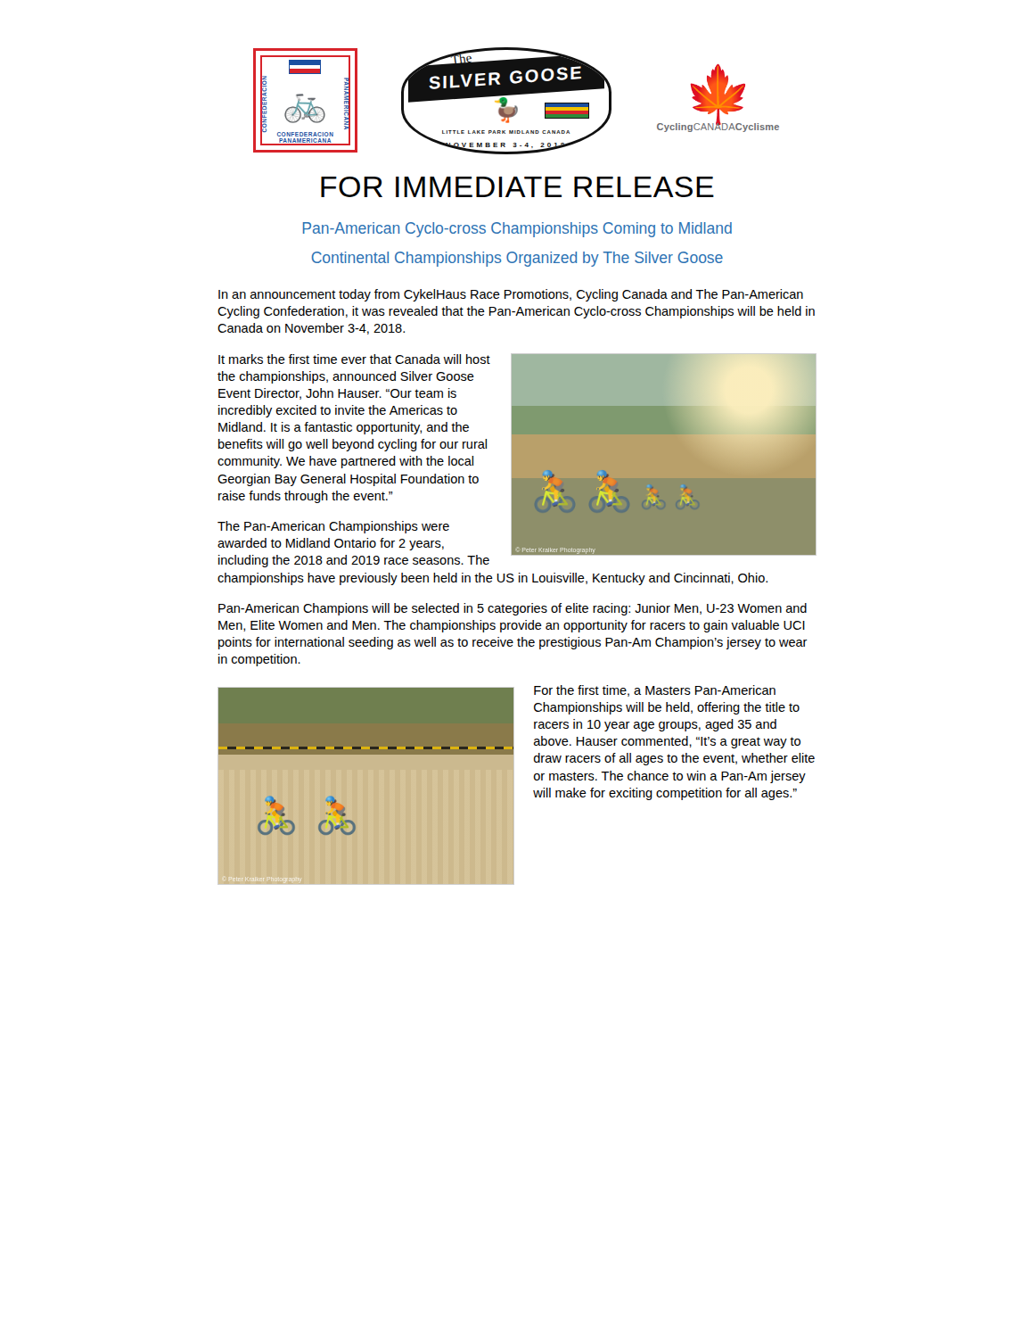🚲
CONFEDERACION
PANAMERICANA
CONFEDERACION PANAMERICANA
The
Silver Goose
🦆
Little Lake Park Midland Canada
November 3-4, 2018
🍁
Cycling CANADACyclisme
FOR IMMEDIATE RELEASE
Pan-American Cyclo-cross Championships Coming to Midland
Continental Championships Organized by The Silver Goose
In an announcement today from CykelHaus Race Promotions, Cycling Canada and The Pan-American Cycling Confederation, it was revealed that the Pan-American Cyclo-cross Championships will be held in Canada on November 3-4, 2018.
🚴🚴🚴🚴
© Peter Kraiker Photography
It marks the first time ever that Canada will host the championships, announced Silver Goose Event Director, John Hauser. “Our team is incredibly excited to invite the Americas to Midland. It is a fantastic opportunity, and the benefits will go well beyond cycling for our rural community. We have partnered with the local Georgian Bay General Hospital Foundation to raise funds through the event.”
The Pan-American Championships were awarded to Midland Ontario for 2 years, including the 2018 and 2019 race seasons. The championships have previously been held in the US in Louisville, Kentucky and Cincinnati, Ohio.
Pan-American Champions will be selected in 5 categories of elite racing: Junior Men, U-23 Women and Men, Elite Women and Men. The championships provide an opportunity for racers to gain valuable UCI points for international seeding as well as to receive the prestigious Pan-Am Champion’s jersey to wear in competition.
🚴🚴
© Peter Kraiker Photography
For the first time, a Masters Pan-American Championships will be held, offering the title to racers in 10 year age groups, aged 35 and above. Hauser commented, “It’s a great way to draw racers of all ages to the event, whether elite or masters. The chance to win a Pan-Am jersey will make for exciting competition for all ages.”